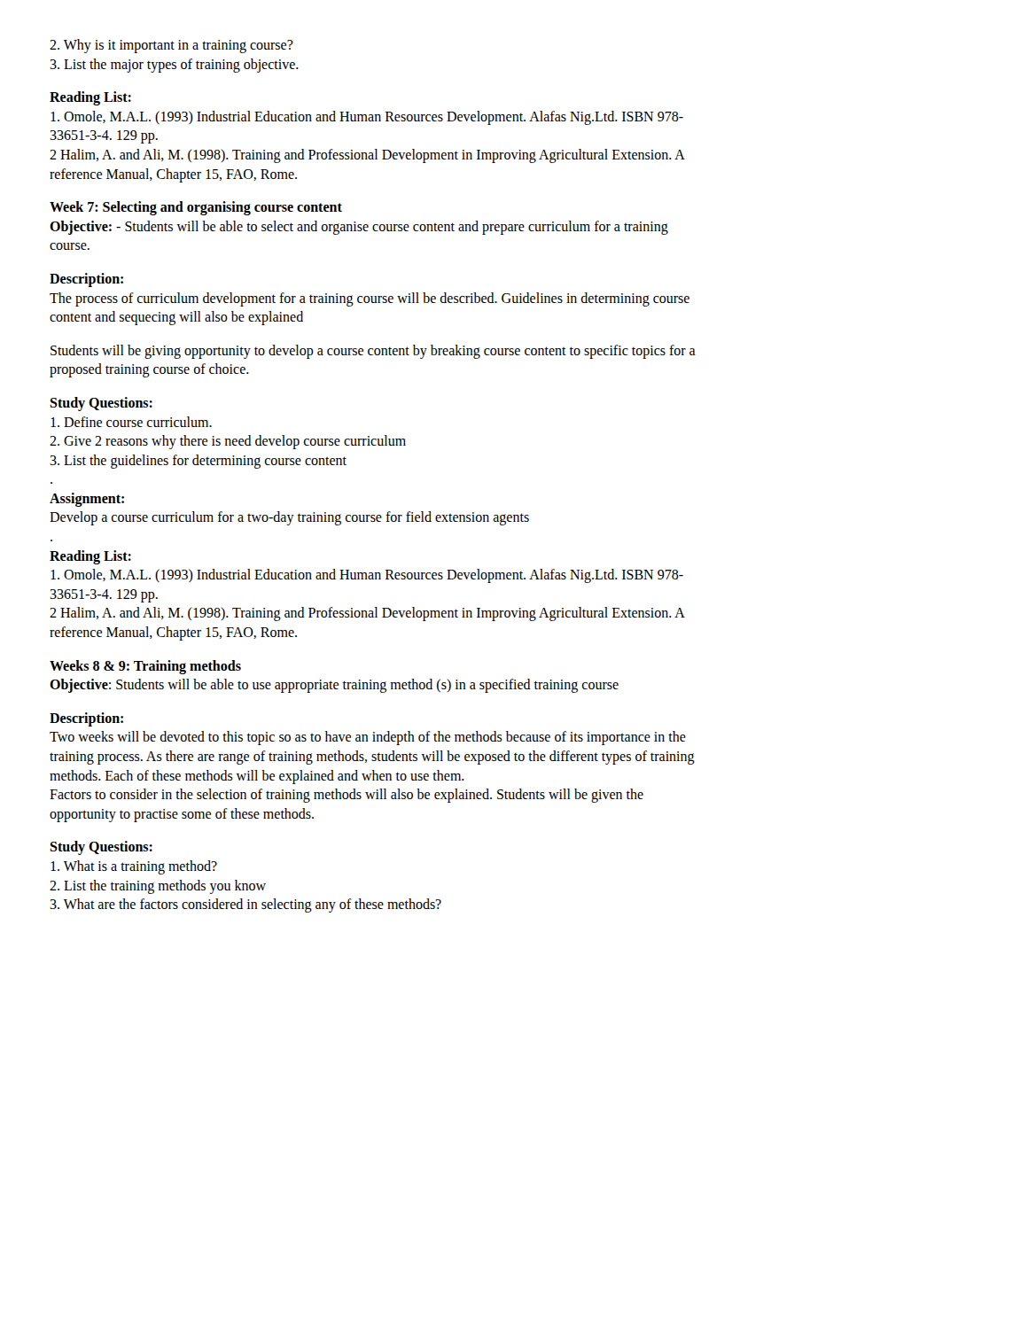2. Why is it important in a training course?
3. List the major types of training objective.
Reading List:
1. Omole, M.A.L. (1993) Industrial Education and Human Resources Development. Alafas Nig.Ltd. ISBN 978-33651-3-4. 129 pp.
2 Halim, A. and Ali, M. (1998). Training and Professional Development in Improving Agricultural Extension. A reference Manual, Chapter 15, FAO, Rome.
Week 7: Selecting and organising course content
Objective:
- Students will be able to select and organise course content and prepare curriculum for a training course.
Description:
The process of curriculum development for a training course will be described. Guidelines in determining course content and sequecing will also be explained
Students will be giving opportunity to develop a course content by breaking course content to specific topics for a proposed training course of choice.
Study Questions:
1. Define course curriculum.
2. Give 2 reasons why there is need develop course curriculum
3. List the guidelines for determining course content
.
Assignment:
Develop a course curriculum for a two-day training course for field extension agents
.
Reading List:
1. Omole, M.A.L. (1993) Industrial Education and Human Resources Development. Alafas Nig.Ltd. ISBN 978-33651-3-4. 129 pp.
2 Halim, A. and Ali, M. (1998). Training and Professional Development in Improving Agricultural Extension. A reference Manual, Chapter 15, FAO, Rome.
Weeks 8 & 9: Training methods
Objective
: Students will be able to use appropriate training method (s) in a specified training course
Description:
Two weeks will be devoted to this topic so as to have an indepth of the methods because of its importance in the training process. As there are range of training methods, students will be exposed to the different types of training methods. Each of these methods will be explained and when to use them.
Factors to consider in the selection of training methods will also be explained. Students will be given the opportunity to practise some of these methods.
Study Questions:
1. What is a training method?
2. List the training methods you know
3. What are the factors considered in selecting any of these methods?